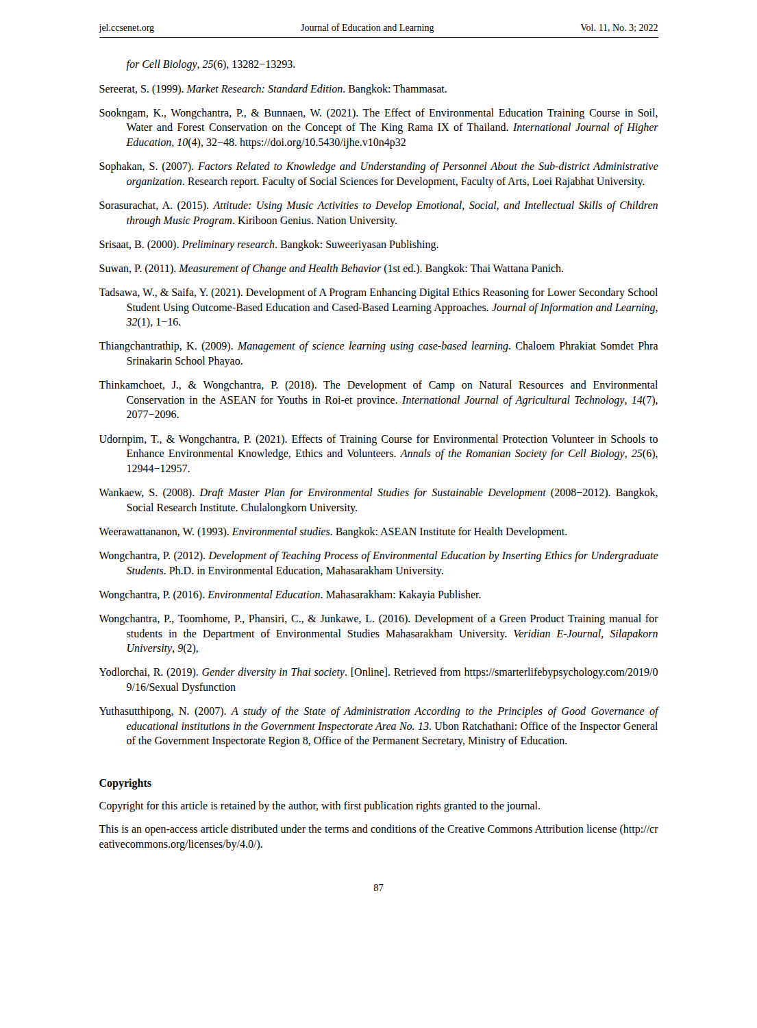jel.ccsenet.org Journal of Education and Learning Vol. 11, No. 3; 2022
for Cell Biology, 25(6), 13282−13293.
Sereerat, S. (1999). Market Research: Standard Edition. Bangkok: Thammasat.
Sookngam, K., Wongchantra, P., & Bunnaen, W. (2021). The Effect of Environmental Education Training Course in Soil, Water and Forest Conservation on the Concept of The King Rama IX of Thailand. International Journal of Higher Education, 10(4), 32−48. https://doi.org/10.5430/ijhe.v10n4p32
Sophakan, S. (2007). Factors Related to Knowledge and Understanding of Personnel About the Sub-district Administrative organization. Research report. Faculty of Social Sciences for Development, Faculty of Arts, Loei Rajabhat University.
Sorasurachat, A. (2015). Attitude: Using Music Activities to Develop Emotional, Social, and Intellectual Skills of Children through Music Program. Kiriboon Genius. Nation University.
Srisaat, B. (2000). Preliminary research. Bangkok: Suweeriyasan Publishing.
Suwan, P. (2011). Measurement of Change and Health Behavior (1st ed.). Bangkok: Thai Wattana Panich.
Tadsawa, W., & Saifa, Y. (2021). Development of A Program Enhancing Digital Ethics Reasoning for Lower Secondary School Student Using Outcome-Based Education and Cased-Based Learning Approaches. Journal of Information and Learning, 32(1), 1−16.
Thiangchantrathip, K. (2009). Management of science learning using case-based learning. Chaloem Phrakiat Somdet Phra Srinakarin School Phayao.
Thinkamchoet, J., & Wongchantra, P. (2018). The Development of Camp on Natural Resources and Environmental Conservation in the ASEAN for Youths in Roi-et province. International Journal of Agricultural Technology, 14(7), 2077−2096.
Udornpim, T., & Wongchantra, P. (2021). Effects of Training Course for Environmental Protection Volunteer in Schools to Enhance Environmental Knowledge, Ethics and Volunteers. Annals of the Romanian Society for Cell Biology, 25(6), 12944−12957.
Wankaew, S. (2008). Draft Master Plan for Environmental Studies for Sustainable Development (2008−2012). Bangkok, Social Research Institute. Chulalongkorn University.
Weerawattananon, W. (1993). Environmental studies. Bangkok: ASEAN Institute for Health Development.
Wongchantra, P. (2012). Development of Teaching Process of Environmental Education by Inserting Ethics for Undergraduate Students. Ph.D. in Environmental Education, Mahasarakham University.
Wongchantra, P. (2016). Environmental Education. Mahasarakham: Kakayia Publisher.
Wongchantra, P., Toomhome, P., Phansiri, C., & Junkawe, L. (2016). Development of a Green Product Training manual for students in the Department of Environmental Studies Mahasarakham University. Veridian E-Journal, Silapakorn University, 9(2),
Yodlorchai, R. (2019). Gender diversity in Thai society. [Online]. Retrieved from https://smarterlifebypsychology.com/2019/09/16/Sexual Dysfunction
Yuthasutthipong, N. (2007). A study of the State of Administration According to the Principles of Good Governance of educational institutions in the Government Inspectorate Area No. 13. Ubon Ratchathani: Office of the Inspector General of the Government Inspectorate Region 8, Office of the Permanent Secretary, Ministry of Education.
Copyrights
Copyright for this article is retained by the author, with first publication rights granted to the journal.
This is an open-access article distributed under the terms and conditions of the Creative Commons Attribution license (http://creativecommons.org/licenses/by/4.0/).
87